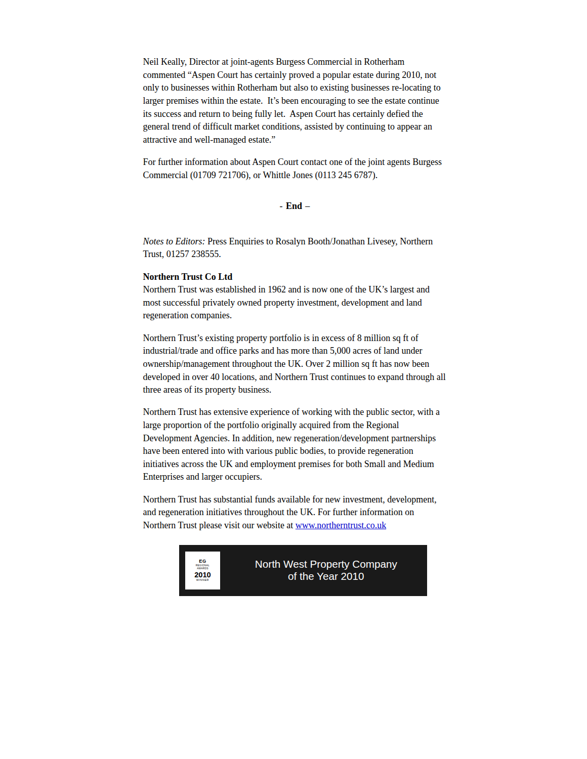Neil Keally, Director at joint-agents Burgess Commercial in Rotherham commented “Aspen Court has certainly proved a popular estate during 2010, not only to businesses within Rotherham but also to existing businesses re-locating to larger premises within the estate. It’s been encouraging to see the estate continue its success and return to being fully let. Aspen Court has certainly defied the general trend of difficult market conditions, assisted by continuing to appear an attractive and well-managed estate.”
For further information about Aspen Court contact one of the joint agents Burgess Commercial (01709 721706), or Whittle Jones (0113 245 6787).
-End–
Notes to Editors: Press Enquiries to Rosalyn Booth/Jonathan Livesey, Northern Trust, 01257 238555.
Northern Trust Co Ltd
Northern Trust was established in 1962 and is now one of the UK’s largest and most successful privately owned property investment, development and land regeneration companies.
Northern Trust’s existing property portfolio is in excess of 8 million sq ft of industrial/trade and office parks and has more than 5,000 acres of land under ownership/management throughout the UK. Over 2 million sq ft has now been developed in over 40 locations, and Northern Trust continues to expand through all three areas of its property business.
Northern Trust has extensive experience of working with the public sector, with a large proportion of the portfolio originally acquired from the Regional Development Agencies. In addition, new regeneration/development partnerships have been entered into with various public bodies, to provide regeneration initiatives across the UK and employment premises for both Small and Medium Enterprises and larger occupiers.
Northern Trust has substantial funds available for new investment, development, and regeneration initiatives throughout the UK. For further information on Northern Trust please visit our website at www.northerntrust.co.uk
EG
REGIONAL
AWARDS
2010
WINNER
North West Property Company
of the Year 2010